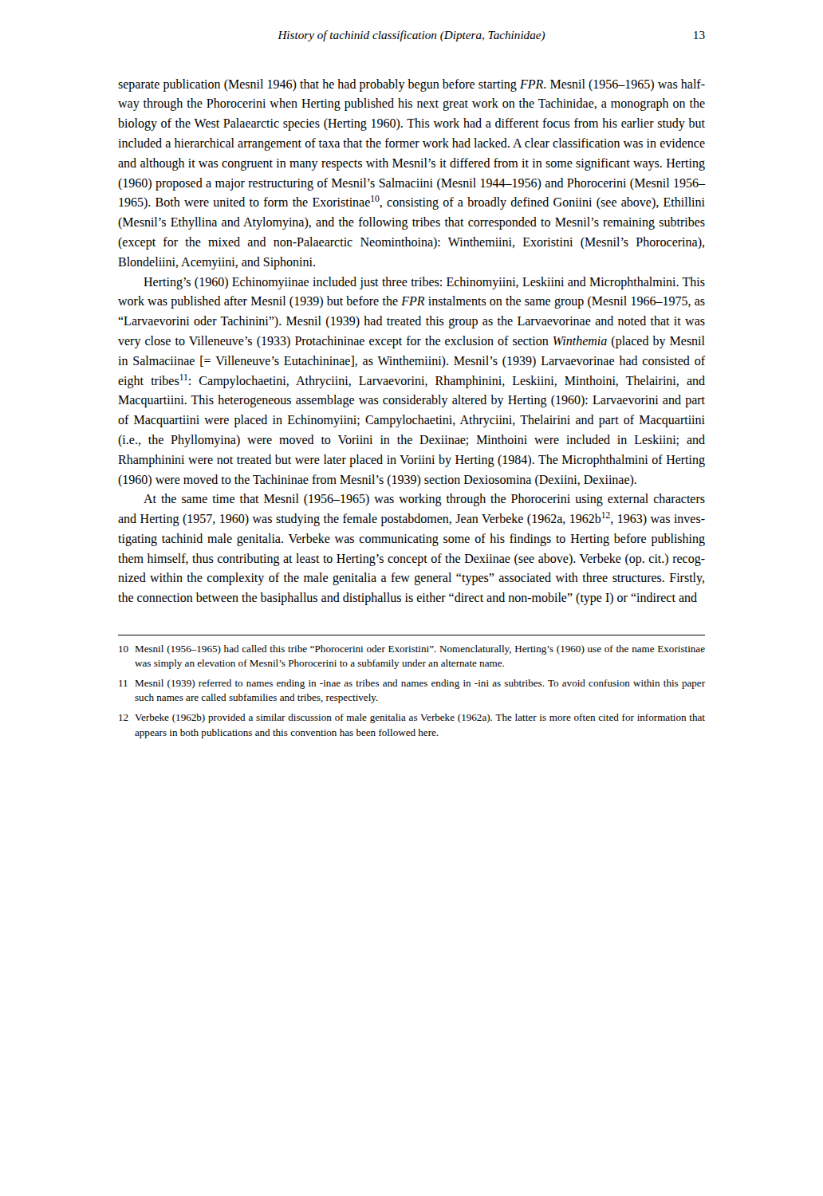History of tachinid classification (Diptera, Tachinidae) 13
separate publication (Mesnil 1946) that he had probably begun before starting FPR. Mesnil (1956–1965) was halfway through the Phorocerini when Herting published his next great work on the Tachinidae, a monograph on the biology of the West Palaearctic species (Herting 1960). This work had a different focus from his earlier study but included a hierarchical arrangement of taxa that the former work had lacked. A clear classification was in evidence and although it was congruent in many respects with Mesnil’s it differed from it in some significant ways. Herting (1960) proposed a major restructuring of Mesnil’s Salmaciini (Mesnil 1944–1956) and Phorocerini (Mesnil 1956–1965). Both were united to form the Exoristinae10, consisting of a broadly defined Goniini (see above), Ethillini (Mesnil’s Ethyllina and Atylomyina), and the following tribes that corresponded to Mesnil’s remaining subtribes (except for the mixed and non-Palaearctic Neominthoina): Winthemiini, Exoristini (Mesnil’s Phorocerina), Blondeliini, Acemyiini, and Siphonini.
Herting’s (1960) Echinomyiinae included just three tribes: Echinomyiini, Leskiini and Microphthalmini. This work was published after Mesnil (1939) but before the FPR instalments on the same group (Mesnil 1966–1975, as “Larvaevorini oder Tachinini”). Mesnil (1939) had treated this group as the Larvaevorinae and noted that it was very close to Villeneuve’s (1933) Protachininae except for the exclusion of section Winthemia (placed by Mesnil in Salmaciinae [= Villeneuve’s Eutachininae], as Winthemiini). Mesnil’s (1939) Larvaevorinae had consisted of eight tribes11: Campylochaetini, Athryciini, Larvaevorini, Rhamphinini, Leskiini, Minthoini, Thelairini, and Macquartiini. This heterogeneous assemblage was considerably altered by Herting (1960): Larvaevorini and part of Macquartiini were placed in Echinomyiini; Campylochaetini, Athryciini, Thelairini and part of Macquartiini (i.e., the Phyllomyina) were moved to Voriini in the Dexiinae; Minthoini were included in Leskiini; and Rhamphinini were not treated but were later placed in Voriini by Herting (1984). The Microphthalmini of Herting (1960) were moved to the Tachininae from Mesnil’s (1939) section Dexiosomina (Dexiini, Dexiinae).
At the same time that Mesnil (1956–1965) was working through the Phorocerini using external characters and Herting (1957, 1960) was studying the female postabdomen, Jean Verbeke (1962a, 1962b12, 1963) was investigating tachinid male genitalia. Verbeke was communicating some of his findings to Herting before publishing them himself, thus contributing at least to Herting’s concept of the Dexiinae (see above). Verbeke (op. cit.) recognized within the complexity of the male genitalia a few general “types” associated with three structures. Firstly, the connection between the basiphallus and distiphallus is either “direct and non-mobile” (type I) or “indirect and
10 Mesnil (1956–1965) had called this tribe “Phorocerini oder Exoristini”. Nomenclaturally, Herting’s (1960) use of the name Exoristinae was simply an elevation of Mesnil’s Phorocerini to a subfamily under an alternate name.
11 Mesnil (1939) referred to names ending in -inae as tribes and names ending in -ini as subtribes. To avoid confusion within this paper such names are called subfamilies and tribes, respectively.
12 Verbeke (1962b) provided a similar discussion of male genitalia as Verbeke (1962a). The latter is more often cited for information that appears in both publications and this convention has been followed here.